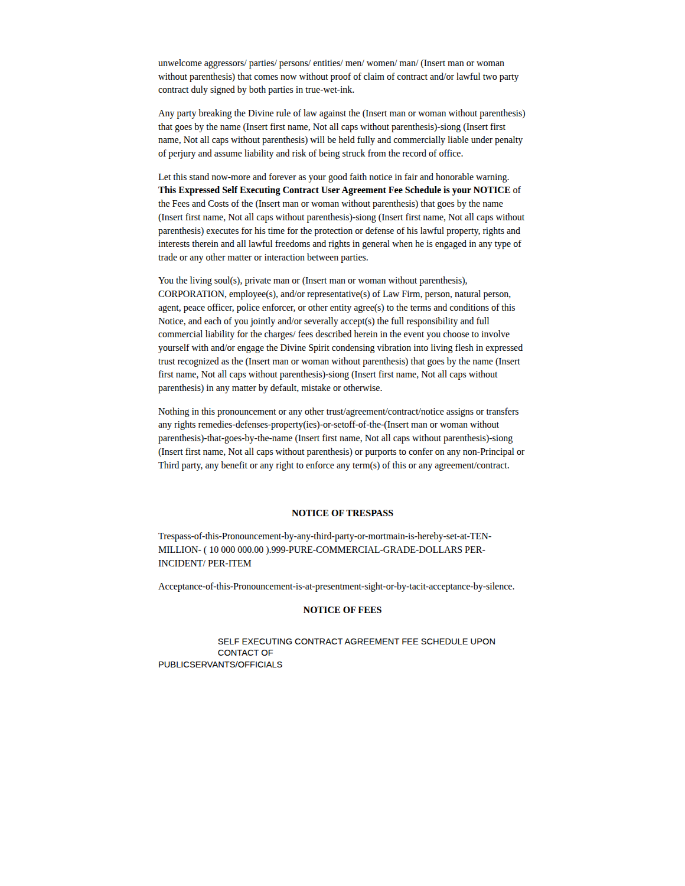unwelcome aggressors/ parties/ persons/ entities/ men/ women/ man/ (Insert man or woman without parenthesis) that comes now without proof of claim of contract and/or lawful two party contract duly signed by both parties in true-wet-ink.
Any party breaking the Divine rule of law against the (Insert man or woman without parenthesis) that goes by the name (Insert first name, Not all caps without parenthesis)-siong (Insert first name, Not all caps without parenthesis) will be held fully and commercially liable under penalty of perjury and assume liability and risk of being struck from the record of office.
Let this stand now-more and forever as your good faith notice in fair and honorable warning. This Expressed Self Executing Contract User Agreement Fee Schedule is your NOTICE of the Fees and Costs of the (Insert man or woman without parenthesis) that goes by the name (Insert first name, Not all caps without parenthesis)-siong (Insert first name, Not all caps without parenthesis) executes for his time for the protection or defense of his lawful property, rights and interests therein and all lawful freedoms and rights in general when he is engaged in any type of trade or any other matter or interaction between parties.
You the living soul(s), private man or (Insert man or woman without parenthesis), CORPORATION, employee(s), and/or representative(s) of Law Firm, person, natural person, agent, peace officer, police enforcer, or other entity agree(s) to the terms and conditions of this Notice, and each of you jointly and/or severally accept(s) the full responsibility and full commercial liability for the charges/ fees described herein in the event you choose to involve yourself with and/or engage the Divine Spirit condensing vibration into living flesh in expressed trust recognized as the (Insert man or woman without parenthesis) that goes by the name (Insert first name, Not all caps without parenthesis)-siong (Insert first name, Not all caps without parenthesis) in any matter by default, mistake or otherwise.
Nothing in this pronouncement or any other trust/agreement/contract/notice assigns or transfers any rights remedies-defenses-property(ies)-or-setoff-of-the-(Insert man or woman without parenthesis)-that-goes-by-the-name (Insert first name, Not all caps without parenthesis)-siong (Insert first name, Not all caps without parenthesis) or purports to confer on any non-Principal or Third party, any benefit or any right to enforce any term(s) of this or any agreement/contract.
NOTICE OF TRESPASS
Trespass-of-this-Pronouncement-by-any-third-party-or-mortmain-is-hereby-set-at-TEN-MILLION- ( 10 000 000.00 ).999-PURE-COMMERCIAL-GRADE-DOLLARS PER-INCIDENT/ PER-ITEM
Acceptance-of-this-Pronouncement-is-at-presentment-sight-or-by-tacit-acceptance-by-silence.
NOTICE OF FEES
SELF EXECUTING CONTRACT AGREEMENT FEE SCHEDULE UPON CONTACT OF
PUBLICSERVANTS/OFFICIALS